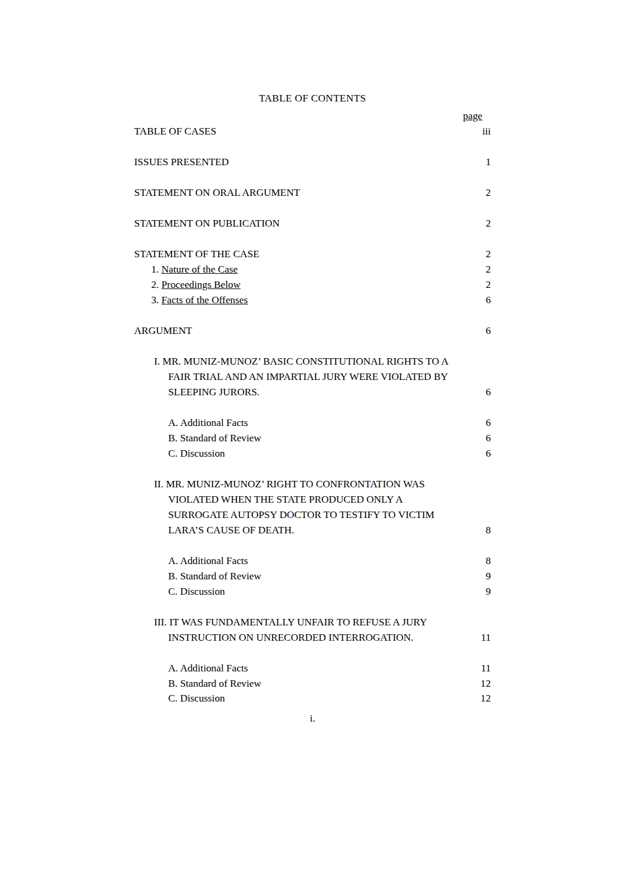TABLE OF CONTENTS
page
| TABLE OF CASES | iii |
| ISSUES PRESENTED | 1 |
| STATEMENT ON ORAL ARGUMENT | 2 |
| STATEMENT ON PUBLICATION | 2 |
| STATEMENT OF THE CASE | 2 |
| 1. Nature of the Case | 2 |
| 2. Proceedings Below | 2 |
| 3. Facts of the Offenses | 6 |
| ARGUMENT | 6 |
| I. MR. MUNIZ-MUNOZ’ BASIC CONSTITUTIONAL RIGHTS TO A FAIR TRIAL AND AN IMPARTIAL JURY WERE VIOLATED BY SLEEPING JURORS. | 6 |
| A. Additional Facts | 6 |
| B. Standard of Review | 6 |
| C. Discussion | 6 |
| II. MR. MUNIZ-MUNOZ’ RIGHT TO CONFRONTATION WAS VIOLATED WHEN THE STATE PRODUCED ONLY A SURROGATE AUTOPSY DOCTOR TO TESTIFY TO VICTIM LARA’S CAUSE OF DEATH. | 8 |
| A. Additional Facts | 8 |
| B. Standard of Review | 9 |
| C. Discussion | 9 |
| III. IT WAS FUNDAMENTALLY UNFAIR TO REFUSE A JURY INSTRUCTION ON UNRECORDED INTERROGATION. | 11 |
| A. Additional Facts | 11 |
| B. Standard of Review | 12 |
| C. Discussion | 12 |
i.